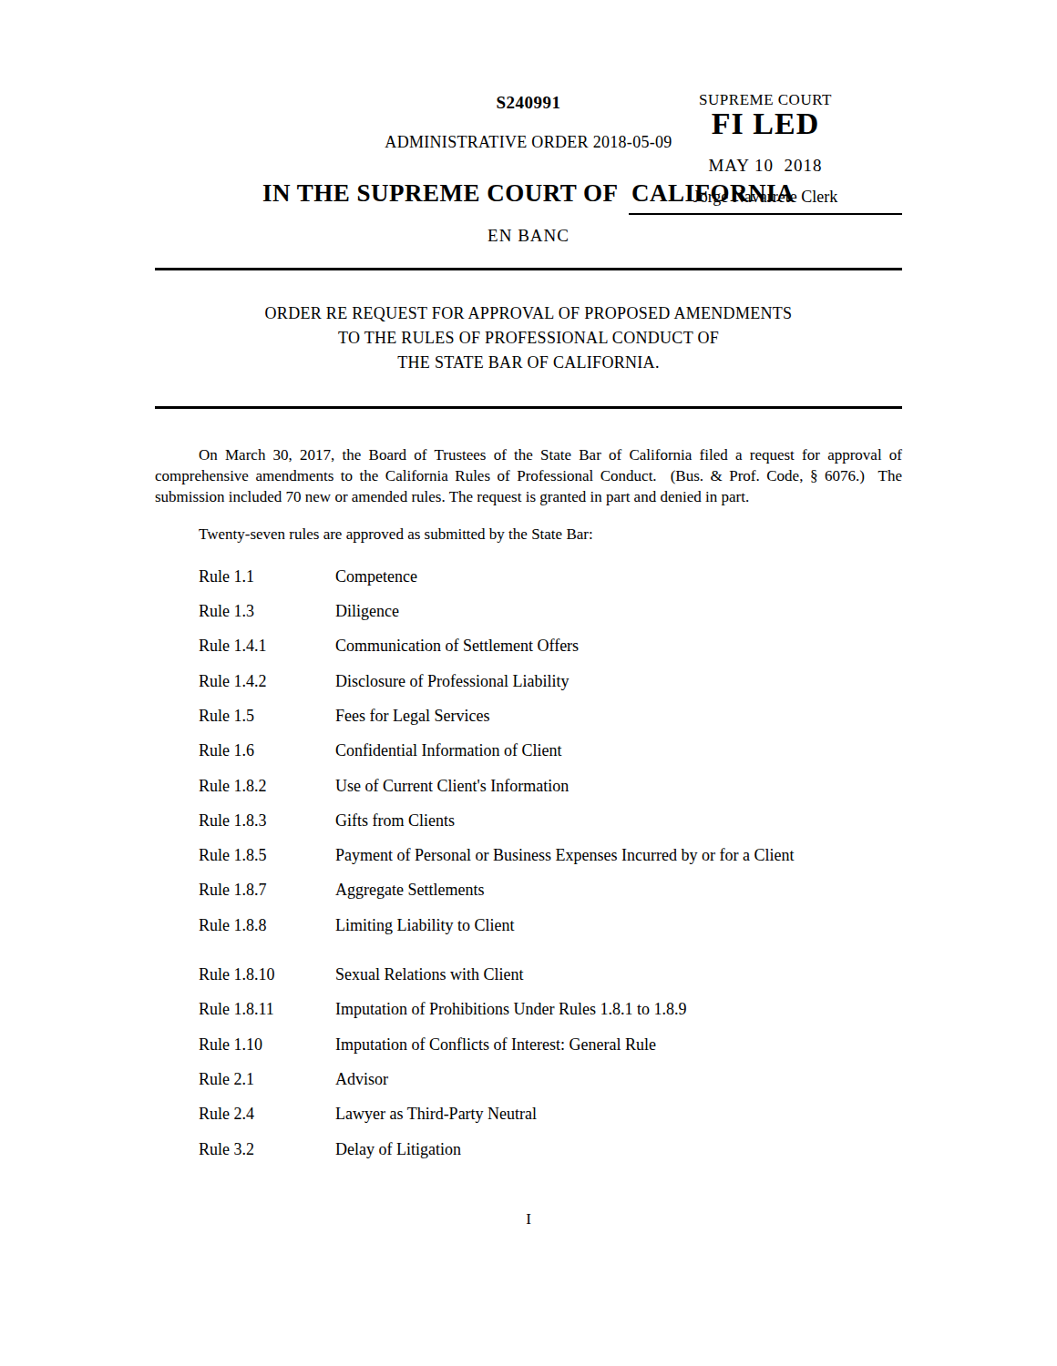SUPREME COURT
FI LED
MAY 10 2018
Jorge Navarrete Clerk
S240991
ADMINISTRATIVE ORDER 2018-05-09
IN THE SUPREME COURT OF CALIFORNIA
EN BANC
ORDER RE REQUEST FOR APPROVAL OF PROPOSED AMENDMENTS
TO THE RULES OF PROFESSIONAL CONDUCT OF
THE STATE BAR OF CALIFORNIA.
On March 30, 2017, the Board of Trustees of the State Bar of California filed a request for approval of comprehensive amendments to the California Rules of Professional Conduct. (Bus. & Prof. Code, § 6076.) The submission included 70 new or amended rules. The request is granted in part and denied in part.
Twenty-seven rules are approved as submitted by the State Bar:
| Rule 1.1 | Competence |
| Rule 1.3 | Diligence |
| Rule 1.4.1 | Communication of Settlement Offers |
| Rule 1.4.2 | Disclosure of Professional Liability |
| Rule 1.5 | Fees for Legal Services |
| Rule 1.6 | Confidential Information of Client |
| Rule 1.8.2 | Use of Current Client's Information |
| Rule 1.8.3 | Gifts from Clients |
| Rule 1.8.5 | Payment of Personal or Business Expenses Incurred by or for a Client |
| Rule 1.8.7 | Aggregate Settlements |
| Rule 1.8.8 | Limiting Liability to Client |
| Rule 1.8.10 | Sexual Relations with Client |
| Rule 1.8.11 | Imputation of Prohibitions Under Rules 1.8.1 to 1.8.9 |
| Rule 1.10 | Imputation of Conflicts of Interest: General Rule |
| Rule 2.1 | Advisor |
| Rule 2.4 | Lawyer as Third-Party Neutral |
| Rule 3.2 | Delay of Litigation |
I